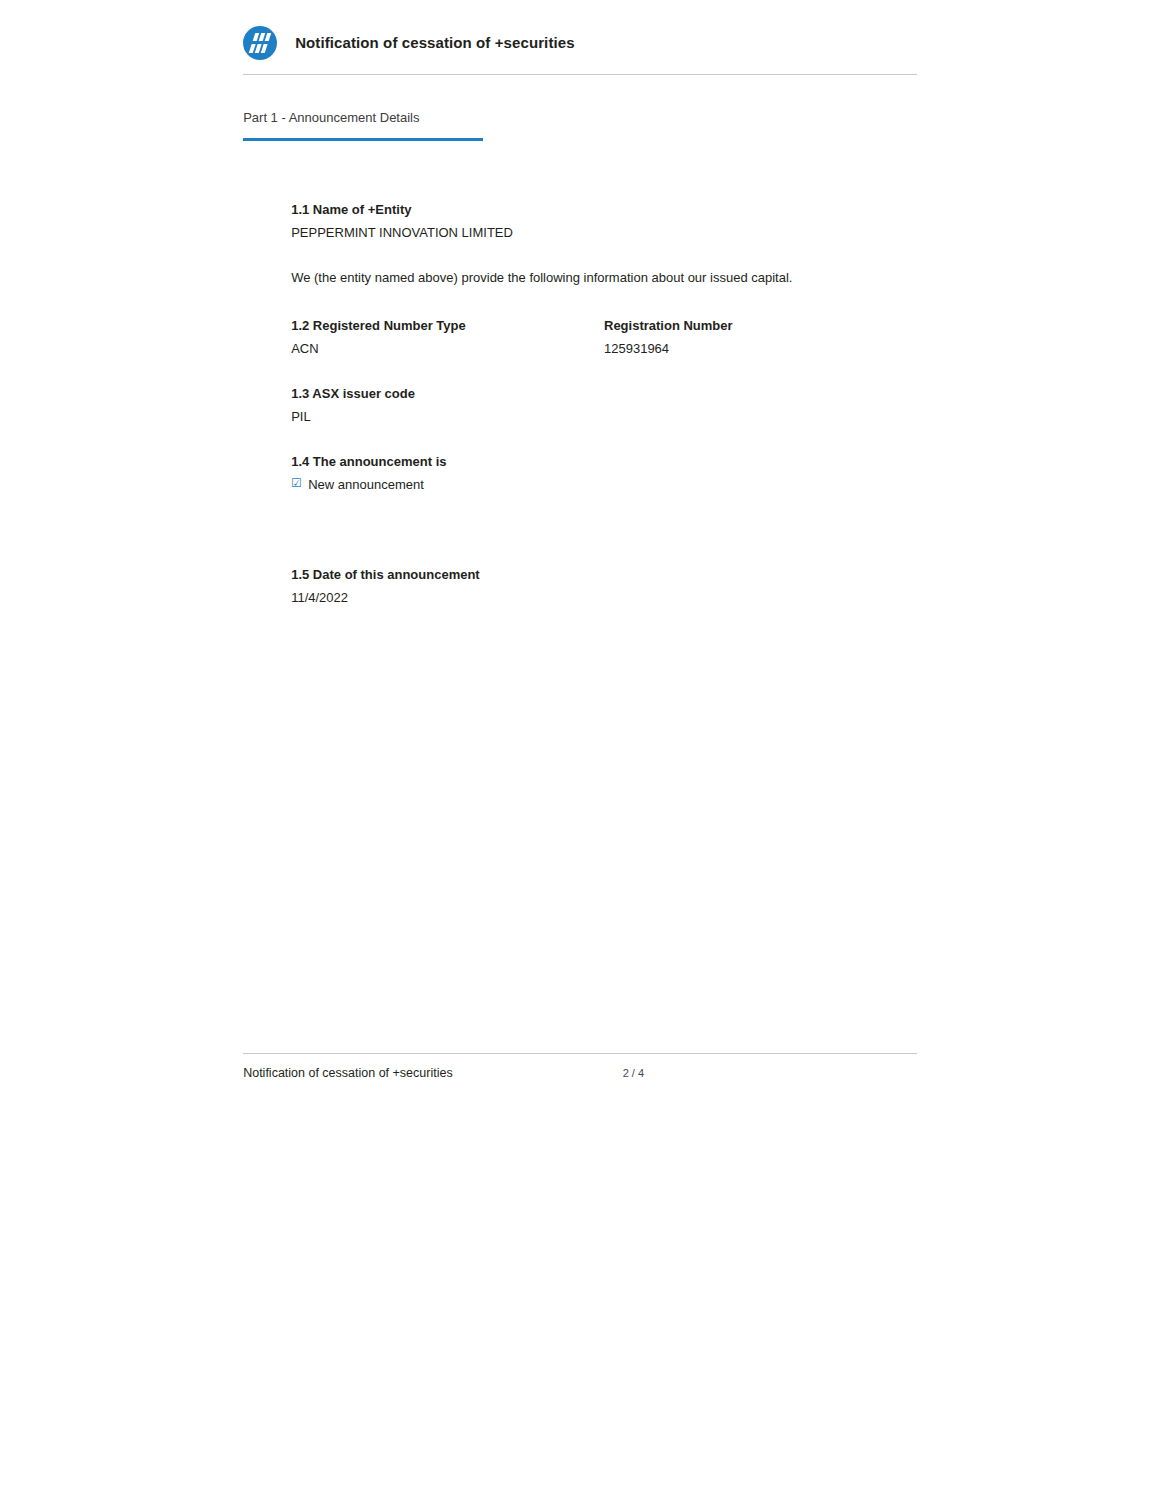Notification of cessation of +securities
Part 1 - Announcement Details
1.1 Name of +Entity
PEPPERMINT INNOVATION LIMITED
We (the entity named above) provide the following information about our issued capital.
1.2 Registered Number Type
ACN
Registration Number
125931964
1.3 ASX issuer code
PIL
1.4 The announcement is
☑ New announcement
1.5 Date of this announcement
11/4/2022
Notification of cessation of +securities
2 / 4